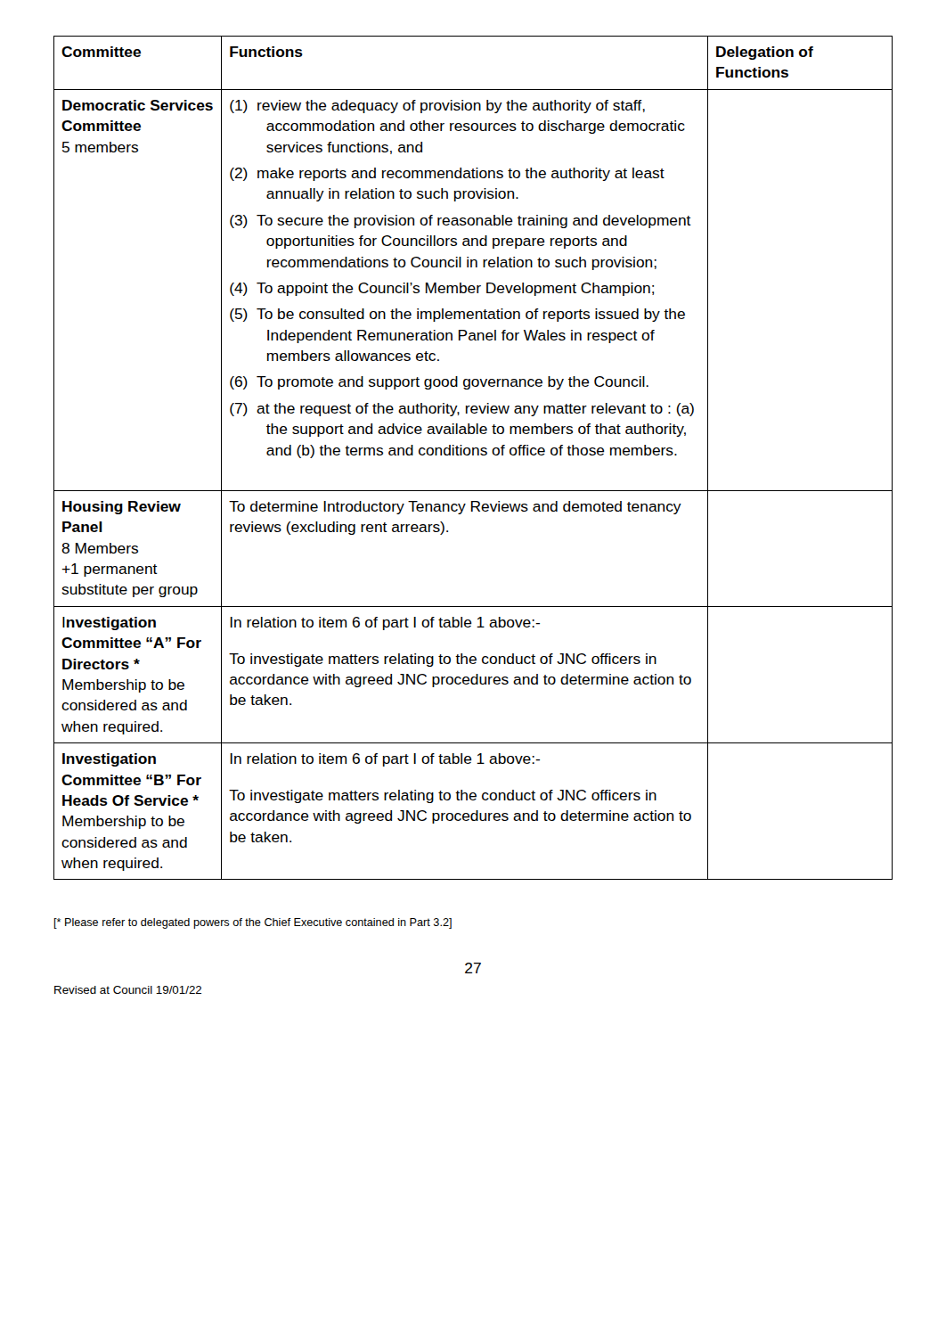| Committee | Functions | Delegation of Functions |
| --- | --- | --- |
| Democratic Services Committee 5 members | (1) review the adequacy of provision by the authority of staff, accommodation and other resources to discharge democratic services functions, and (2) make reports and recommendations to the authority at least annually in relation to such provision. (3) To secure the provision of reasonable training and development opportunities for Councillors and prepare reports and recommendations to Council in relation to such provision; (4) To appoint the Council’s Member Development Champion; (5) To be consulted on the implementation of reports issued by the Independent Remuneration Panel for Wales in respect of members allowances etc. (6) To promote and support good governance by the Council. (7) at the request of the authority, review any matter relevant to : (a) the support and advice available to members of that authority, and (b) the terms and conditions of office of those members. | |
| Housing Review Panel 8 Members +1 permanent substitute per group | To determine Introductory Tenancy Reviews and demoted tenancy reviews (excluding rent arrears). | |
| I nvestigation Committee “A” For Directors * Membership to be considered as and when required. | In relation to item 6 of part I of table 1 above:- To investigate matters relating to the conduct of JNC officers in accordance with agreed JNC procedures and to determine action to be taken. | |
| Investigation Committee “B” For Heads Of Service * Membership to be considered as and when required. | In relation to item 6 of part I of table 1 above:- To investigate matters relating to the conduct of JNC officers in accordance with agreed JNC procedures and to determine action to be taken. | |
[* Please refer to delegated powers of the Chief Executive contained in Part 3.2]
27
Revised at Council 19/01/22